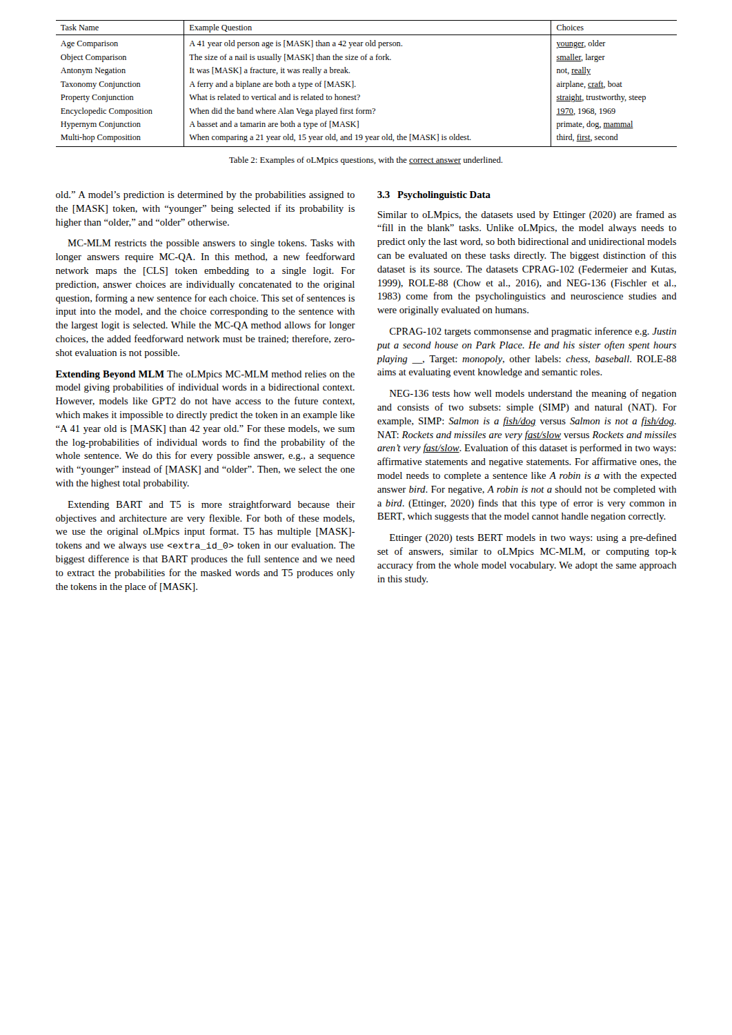Table 2: Examples of oLMpics questions, with the correct answer underlined.
| Task Name | Example Question | Choices |
| --- | --- | --- |
| Age Comparison | A 41 year old person age is [MASK] than a 42 year old person. | younger , older |
| Object Comparison | The size of a nail is usually [MASK] than the size of a fork. | smaller , larger |
| Antonym Negation | It was [MASK] a fracture, it was really a break. | not, really |
| Taxonomy Conjunction | A ferry and a biplane are both a type of [MASK]. | airplane, craft , boat |
| Property Conjunction | What is related to vertical and is related to honest? | straight , trustworthy, steep |
| Encyclopedic Composition | When did the band where Alan Vega played first form? | 1970 , 1968, 1969 |
| Hypernym Conjunction | A basset and a tamarin are both a type of [MASK] | primate, dog, mammal |
| Multi-hop Composition | When comparing a 21 year old, 15 year old, and 19 year old, the [MASK] is oldest. | third, first , second |
old.” A model’s prediction is determined by the probabilities assigned to the [MASK] token, with “younger” being selected if its probability is higher than “older,” and “older” otherwise.
MC-MLM restricts the possible answers to single tokens. Tasks with longer answers require MC-QA. In this method, a new feedforward network maps the [CLS] token embedding to a single logit. For prediction, answer choices are individually concatenated to the original question, forming a new sentence for each choice. This set of sentences is input into the model, and the choice corresponding to the sentence with the largest logit is selected. While the MC-QA method allows for longer choices, the added feedforward network must be trained; therefore, zero-shot evaluation is not possible.
Extending Beyond MLM The oLMpics MC-MLM method relies on the model giving probabilities of individual words in a bidirectional context. However, models like GPT2 do not have access to the future context, which makes it impossible to directly predict the token in an example like “A 41 year old is [MASK] than 42 year old.” For these models, we sum the log-probabilities of individual words to find the probability of the whole sentence. We do this for every possible answer, e.g., a sequence with “younger” instead of [MASK] and “older”. Then, we select the one with the highest total probability.
Extending BART and T5 is more straightforward because their objectives and architecture are very flexible. For both of these models, we use the original oLMpics input format. T5 has multiple [MASK]-tokens and we always use <extra_id_0> token in our evaluation. The biggest difference is that BART produces the full sentence and we need to extract the probabilities for the masked words and T5 produces only the tokens in the place of [MASK].
3.3 Psycholinguistic Data
Similar to oLMpics, the datasets used by Ettinger (2020) are framed as “fill in the blank” tasks. Unlike oLMpics, the model always needs to predict only the last word, so both bidirectional and unidirectional models can be evaluated on these tasks directly. The biggest distinction of this dataset is its source. The datasets CPRAG-102 (Federmeier and Kutas, 1999), ROLE-88 (Chow et al., 2016), and NEG-136 (Fischler et al., 1983) come from the psycholinguistics and neuroscience studies and were originally evaluated on humans.
CPRAG-102 targets commonsense and pragmatic inference e.g. Justin put a second house on Park Place. He and his sister often spent hours playing __, Target: monopoly, other labels: chess, baseball. ROLE-88 aims at evaluating event knowledge and semantic roles.
NEG-136 tests how well models understand the meaning of negation and consists of two subsets: simple (SIMP) and natural (NAT). For example, SIMP: Salmon is a fish/dog versus Salmon is not a fish/dog. NAT: Rockets and missiles are very fast/slow versus Rockets and missiles aren’t very fast/slow. Evaluation of this dataset is performed in two ways: affirmative statements and negative statements. For affirmative ones, the model needs to complete a sentence like A robin is a with the expected answer bird. For negative, A robin is not a should not be completed with a bird. (Ettinger, 2020) finds that this type of error is very common in BERT, which suggests that the model cannot handle negation correctly.
Ettinger (2020) tests BERT models in two ways: using a pre-defined set of answers, similar to oLMpics MC-MLM, or computing top-k accuracy from the whole model vocabulary. We adopt the same approach in this study.